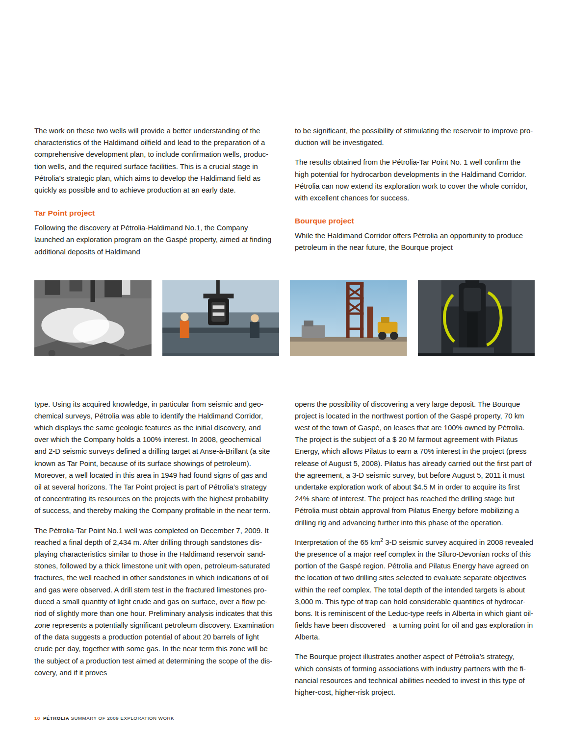The work on these two wells will provide a better understanding of the characteristics of the Haldimand oilfield and lead to the preparation of a comprehensive development plan, to include confirmation wells, production wells, and the required surface facilities. This is a crucial stage in Pétrolia’s strategic plan, which aims to develop the Haldimand field as quickly as possible and to achieve production at an early date.
Tar Point project
Following the discovery at Pétrolia-Haldimand No.1, the Company launched an exploration program on the Gaspé property, aimed at finding additional deposits of Haldimand
to be significant, the possibility of stimulating the reservoir to improve production will be investigated.
The results obtained from the Pétrolia-Tar Point No. 1 well confirm the high potential for hydrocarbon developments in the Haldimand Corridor. Pétrolia can now extend its exploration work to cover the whole corridor, with excellent chances for success.
Bourque project
While the Haldimand Corridor offers Pétrolia an opportunity to produce petroleum in the near future, the Bourque project
type. Using its acquired knowledge, in particular from seismic and geochemical surveys, Pétrolia was able to identify the Haldimand Corridor, which displays the same geologic features as the initial discovery, and over which the Company holds a 100% interest. In 2008, geochemical and 2-D seismic surveys defined a drilling target at Anse-à-Brillant (a site known as Tar Point, because of its surface showings of petroleum). Moreover, a well located in this area in 1949 had found signs of gas and oil at several horizons. The Tar Point project is part of Pétrolia’s strategy of concentrating its resources on the projects with the highest probability of success, and thereby making the Company profitable in the near term.
The Pétrolia-Tar Point No.1 well was completed on December 7, 2009. It reached a final depth of 2,434 m. After drilling through sandstones displaying characteristics similar to those in the Haldimand reservoir sandstones, followed by a thick limestone unit with open, petroleum-saturated fractures, the well reached in other sandstones in which indications of oil and gas were observed. A drill stem test in the fractured limestones produced a small quantity of light crude and gas on surface, over a flow period of slightly more than one hour. Preliminary analysis indicates that this zone represents a potentially significant petroleum discovery. Examination of the data suggests a production potential of about 20 barrels of light crude per day, together with some gas. In the near term this zone will be the subject of a production test aimed at determining the scope of the discovery, and if it proves
opens the possibility of discovering a very large deposit. The Bourque project is located in the northwest portion of the Gaspé property, 70 km west of the town of Gaspé, on leases that are 100% owned by Pétrolia. The project is the subject of a $ 20 M farmout agreement with Pilatus Energy, which allows Pilatus to earn a 70% interest in the project (press release of August 5, 2008). Pilatus has already carried out the first part of the agreement, a 3-D seismic survey, but before August 5, 2011 it must undertake exploration work of about $4.5 M in order to acquire its first 24% share of interest. The project has reached the drilling stage but Pétrolia must obtain approval from Pilatus Energy before mobilizing a drilling rig and advancing further into this phase of the operation.
Interpretation of the 65 km2 3-D seismic survey acquired in 2008 revealed the presence of a major reef complex in the Siluro-Devonian rocks of this portion of the Gaspé region. Pétrolia and Pilatus Energy have agreed on the location of two drilling sites selected to evaluate separate objectives within the reef complex. The total depth of the intended targets is about 3,000 m. This type of trap can hold considerable quantities of hydrocarbons. It is reminiscent of the Leduc-type reefs in Alberta in which giant oilfields have been discovered—a turning point for oil and gas exploration in Alberta.
The Bourque project illustrates another aspect of Pétrolia’s strategy, which consists of forming associations with industry partners with the financial resources and technical abilities needed to invest in this type of higher-cost, higher-risk project.
10 PÉTROLIA SUMMARY OF 2009 EXPLORATION WORK